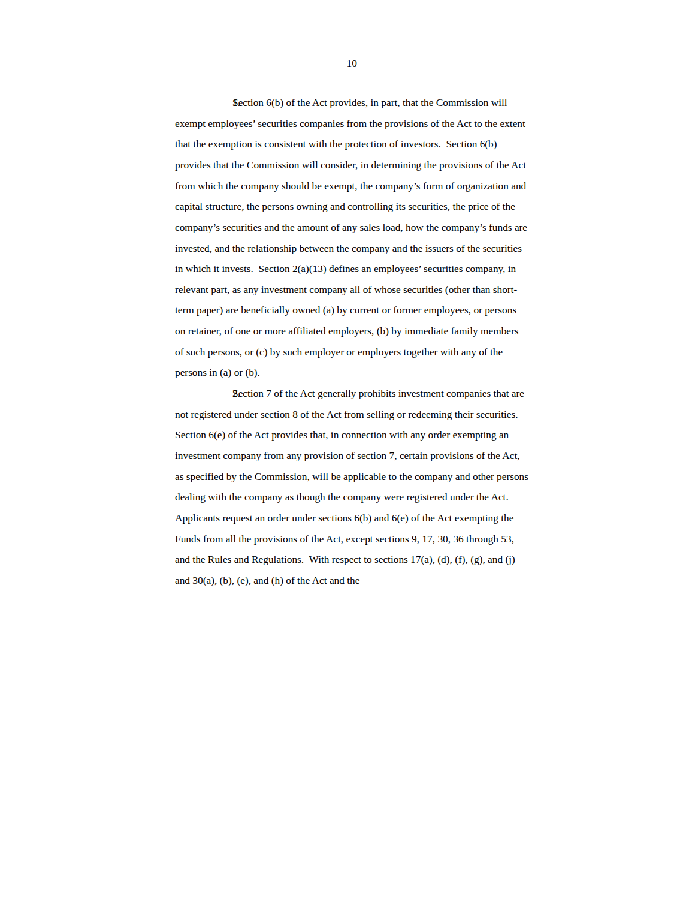10
1. Section 6(b) of the Act provides, in part, that the Commission will exempt employees’ securities companies from the provisions of the Act to the extent that the exemption is consistent with the protection of investors. Section 6(b) provides that the Commission will consider, in determining the provisions of the Act from which the company should be exempt, the company’s form of organization and capital structure, the persons owning and controlling its securities, the price of the company’s securities and the amount of any sales load, how the company’s funds are invested, and the relationship between the company and the issuers of the securities in which it invests. Section 2(a)(13) defines an employees’ securities company, in relevant part, as any investment company all of whose securities (other than short-term paper) are beneficially owned (a) by current or former employees, or persons on retainer, of one or more affiliated employers, (b) by immediate family members of such persons, or (c) by such employer or employers together with any of the persons in (a) or (b).
2. Section 7 of the Act generally prohibits investment companies that are not registered under section 8 of the Act from selling or redeeming their securities. Section 6(e) of the Act provides that, in connection with any order exempting an investment company from any provision of section 7, certain provisions of the Act, as specified by the Commission, will be applicable to the company and other persons dealing with the company as though the company were registered under the Act. Applicants request an order under sections 6(b) and 6(e) of the Act exempting the Funds from all the provisions of the Act, except sections 9, 17, 30, 36 through 53, and the Rules and Regulations. With respect to sections 17(a), (d), (f), (g), and (j) and 30(a), (b), (e), and (h) of the Act and the